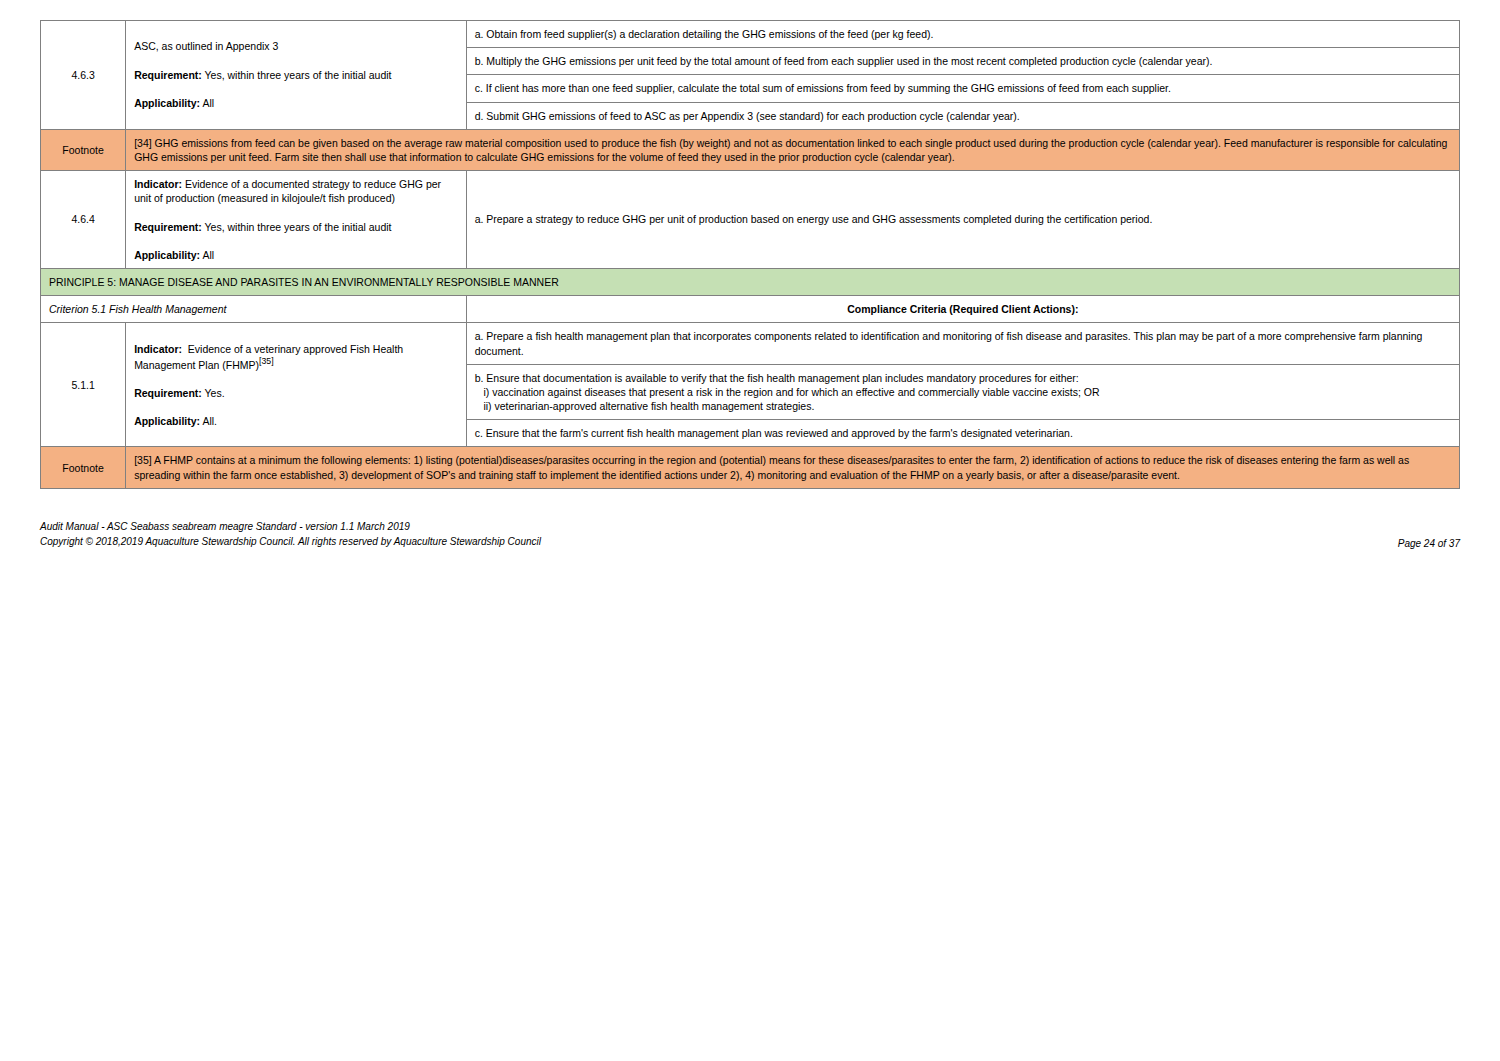| 4.6.3 | ASC, as outlined in Appendix 3 Requirement: Yes, within three years of the initial audit Applicability: All | a. Obtain from feed supplier(s) a declaration detailing the GHG emissions of the feed (per kg feed). |
| b. Multiply the GHG emissions per unit feed by the total amount of feed from each supplier used in the most recent completed production cycle (calendar year). |
| c. If client has more than one feed supplier, calculate the total sum of emissions from feed by summing the GHG emissions of feed from each supplier. |
| d. Submit GHG emissions of feed to ASC as per Appendix 3 (see standard) for each production cycle (calendar year). |
| Footnote | [34] GHG emissions from feed can be given based on the average raw material composition used to produce the fish (by weight) and not as documentation linked to each single product used during the production cycle (calendar year). Feed manufacturer is responsible for calculating GHG emissions per unit feed. Farm site then shall use that information to calculate GHG emissions for the volume of feed they used in the prior production cycle (calendar year). |
| 4.6.4 | Indicator: Evidence of a documented strategy to reduce GHG per unit of production (measured in kilojoule/t fish produced) Requirement: Yes, within three years of the initial audit Applicability: All | a. Prepare a strategy to reduce GHG per unit of production based on energy use and GHG assessments completed during the certification period. |
| PRINCIPLE 5: MANAGE DISEASE AND PARASITES IN AN ENVIRONMENTALLY RESPONSIBLE MANNER |
| Criterion 5.1 Fish Health Management | Compliance Criteria (Required Client Actions): |
| 5.1.1 | Indicator: Evidence of a veterinary approved Fish Health Management Plan (FHMP) [35] Requirement: Yes. Applicability: All. | a. Prepare a fish health management plan that incorporates components related to identification and monitoring of fish disease and parasites. This plan may be part of a more comprehensive farm planning document. |
| b. Ensure that documentation is available to verify that the fish health management plan includes mandatory procedures for either: i) vaccination against diseases that present a risk in the region and for which an effective and commercially viable vaccine exists; OR ii) veterinarian-approved alternative fish health management strategies. |
| c. Ensure that the farm's current fish health management plan was reviewed and approved by the farm's designated veterinarian. |
| Footnote | [35] A FHMP contains at a minimum the following elements: 1) listing (potential)diseases/parasites occurring in the region and (potential) means for these diseases/parasites to enter the farm, 2) identification of actions to reduce the risk of diseases entering the farm as well as spreading within the farm once established, 3) development of SOP's and training staff to implement the identified actions under 2), 4) monitoring and evaluation of the FHMP on a yearly basis, or after a disease/parasite event. |
Audit Manual - ASC Seabass seabream meagre Standard - version 1.1 March 2019
Copyright © 2018,2019 Aquaculture Stewardship Council. All rights reserved by Aquaculture Stewardship Council
Page 24 of 37